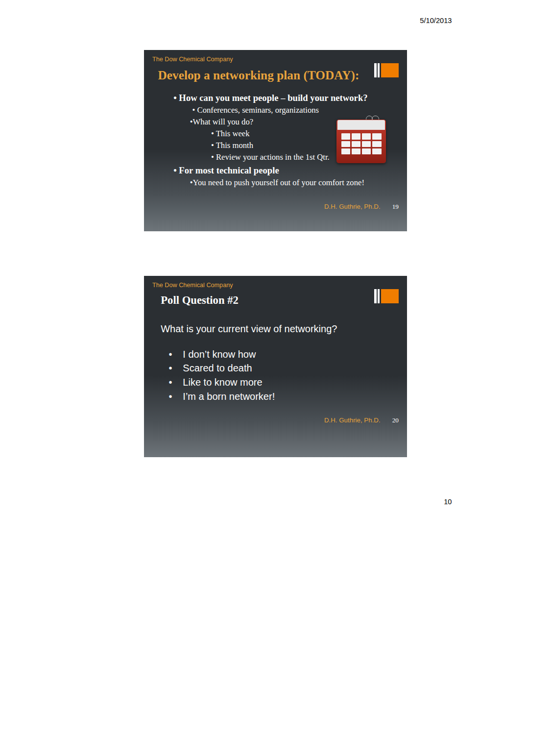5/10/2013
The Dow Chemical Company
Develop a networking plan (TODAY):
• How can you meet people – build your network?
• Conferences, seminars, organizations
•What will you do?
• This week
• This month
• Review your actions in the 1st Qtr.
• For most technical people
•You need to push yourself out of your comfort zone!
D.H. Guthrie, Ph.D.19
The Dow Chemical Company
Poll Question #2
What is your current view of networking?
I don’t know how
Scared to death
Like to know more
I’m a born networker!
D.H. Guthrie, Ph.D.20
10